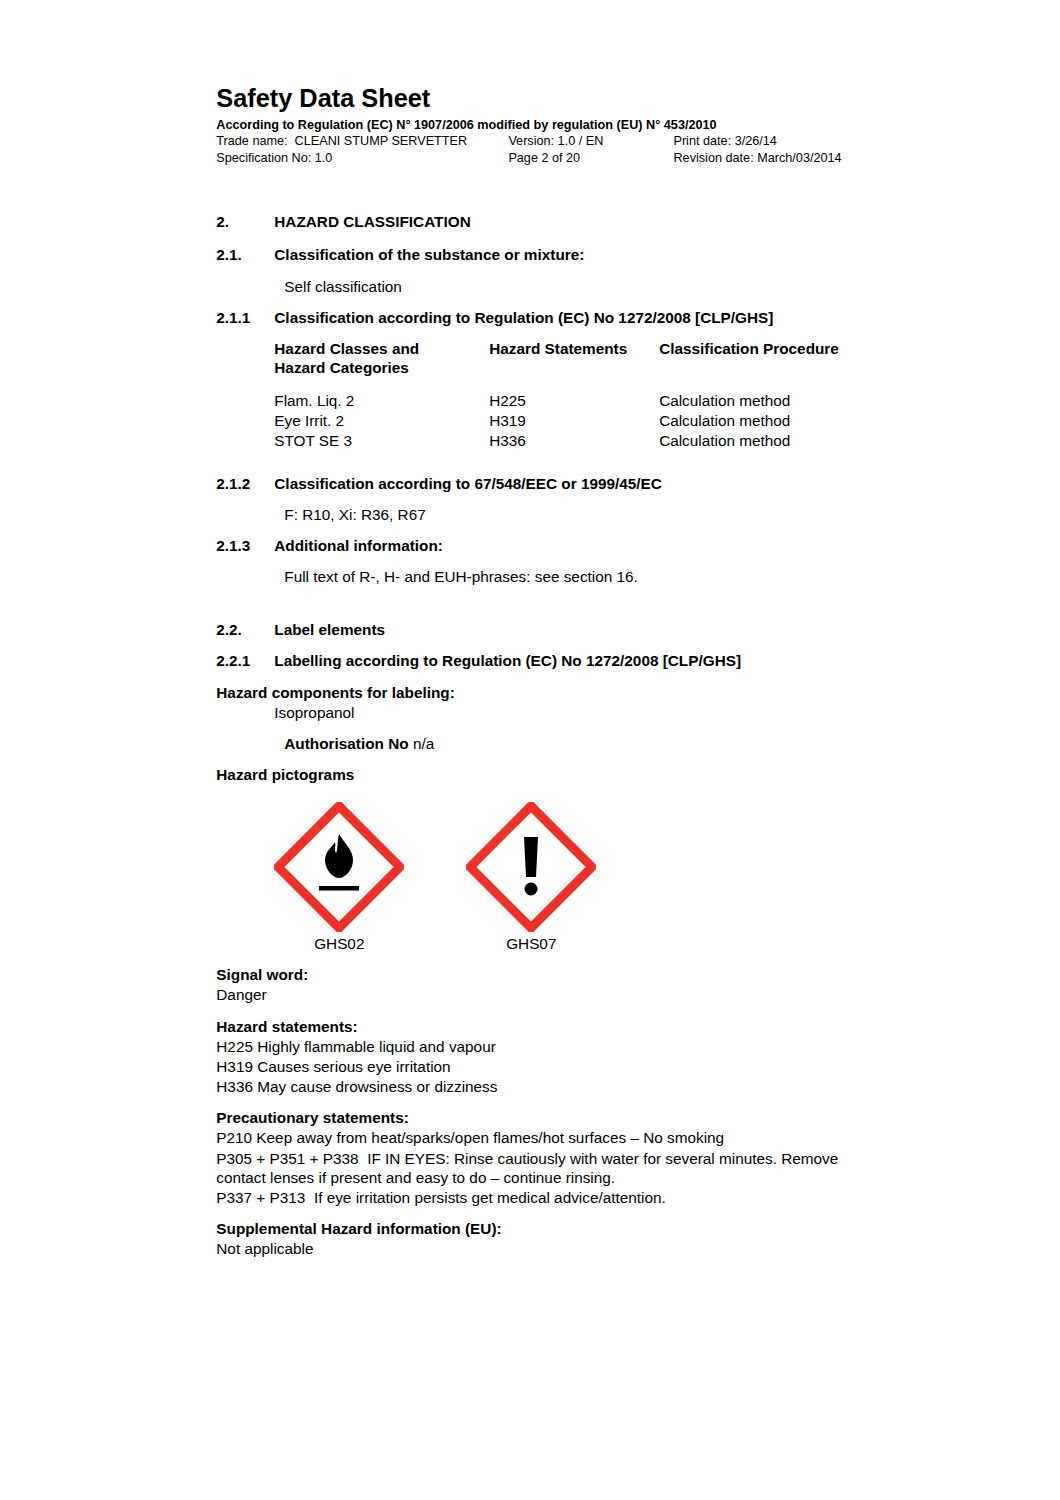Safety Data Sheet
According to Regulation (EC) N° 1907/2006 modified by regulation (EU) N° 453/2010
| Trade name: CLEANI STUMP SERVETTER | Version: 1.0 / EN | Print date: 3/26/14 |
| Specification No: 1.0 | Page 2 of 20 | Revision date: March/03/2014 |
2. HAZARD CLASSIFICATION
2.1. Classification of the substance or mixture:
Self classification
2.1.1 Classification according to Regulation (EC) No 1272/2008 [CLP/GHS]
| Hazard Classes and Hazard Categories | Hazard Statements | Classification Procedure |
| --- | --- | --- |
| Flam. Liq. 2 | H225 | Calculation method |
| Eye Irrit. 2 | H319 | Calculation method |
| STOT SE 3 | H336 | Calculation method |
2.1.2 Classification according to 67/548/EEC or 1999/45/EC
F: R10, Xi: R36, R67
2.1.3 Additional information:
Full text of R-, H- and EUH-phrases: see section 16.
2.2. Label elements
2.2.1 Labelling according to Regulation (EC) No 1272/2008 [CLP/GHS]
Hazard components for labeling:
Isopropanol
Authorisation No n/a
Hazard pictograms
GHS02
GHS07
Signal word:
Danger
Hazard statements:
H225 Highly flammable liquid and vapour
H319 Causes serious eye irritation
H336 May cause drowsiness or dizziness
Precautionary statements:
P210 Keep away from heat/sparks/open flames/hot surfaces – No smoking
P305 + P351 + P338 IF IN EYES: Rinse cautiously with water for several minutes. Remove contact lenses if present and easy to do – continue rinsing.
P337 + P313 If eye irritation persists get medical advice/attention.
Supplemental Hazard information (EU):
Not applicable